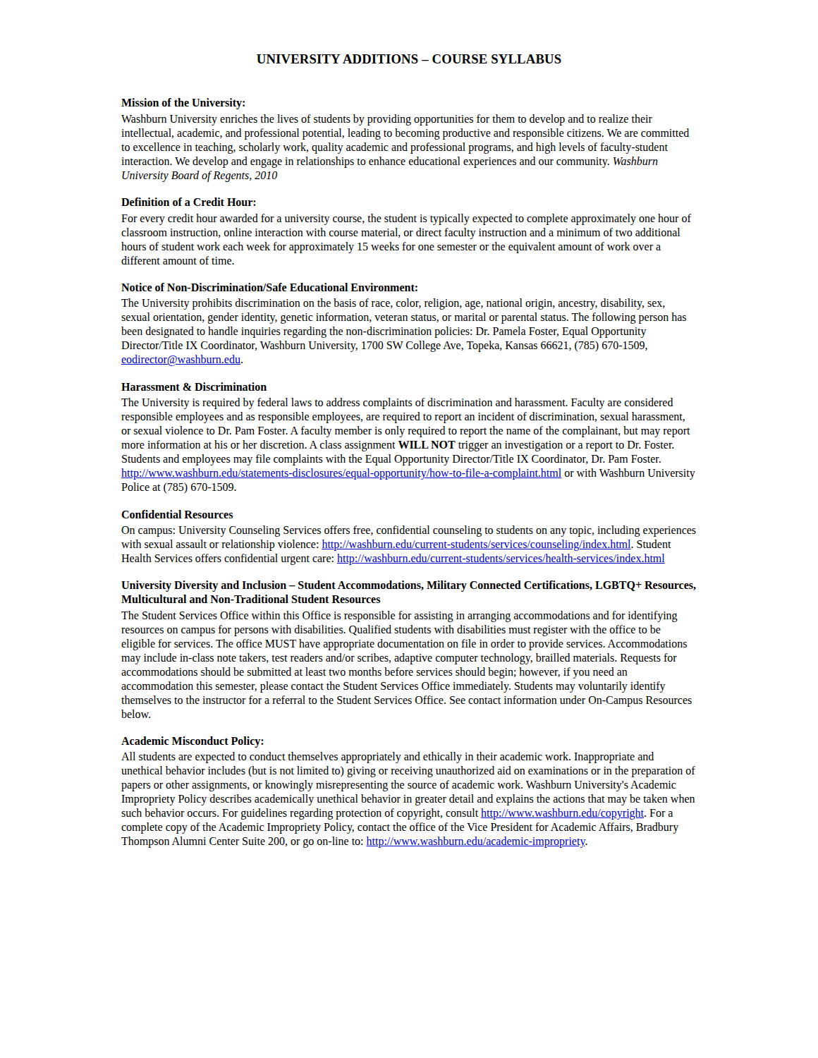UNIVERSITY ADDITIONS – COURSE SYLLABUS
Mission of the University:
Washburn University enriches the lives of students by providing opportunities for them to develop and to realize their intellectual, academic, and professional potential, leading to becoming productive and responsible citizens. We are committed to excellence in teaching, scholarly work, quality academic and professional programs, and high levels of faculty-student interaction. We develop and engage in relationships to enhance educational experiences and our community. Washburn University Board of Regents, 2010
Definition of a Credit Hour:
For every credit hour awarded for a university course, the student is typically expected to complete approximately one hour of classroom instruction, online interaction with course material, or direct faculty instruction and a minimum of two additional hours of student work each week for approximately 15 weeks for one semester or the equivalent amount of work over a different amount of time.
Notice of Non-Discrimination/Safe Educational Environment:
The University prohibits discrimination on the basis of race, color, religion, age, national origin, ancestry, disability, sex, sexual orientation, gender identity, genetic information, veteran status, or marital or parental status. The following person has been designated to handle inquiries regarding the non-discrimination policies: Dr. Pamela Foster, Equal Opportunity Director/Title IX Coordinator, Washburn University, 1700 SW College Ave, Topeka, Kansas 66621, (785) 670-1509, eodirector@washburn.edu.
Harassment & Discrimination
The University is required by federal laws to address complaints of discrimination and harassment. Faculty are considered responsible employees and as responsible employees, are required to report an incident of discrimination, sexual harassment, or sexual violence to Dr. Pam Foster. A faculty member is only required to report the name of the complainant, but may report more information at his or her discretion. A class assignment WILL NOT trigger an investigation or a report to Dr. Foster. Students and employees may file complaints with the Equal Opportunity Director/Title IX Coordinator, Dr. Pam Foster. http://www.washburn.edu/statements-disclosures/equal-opportunity/how-to-file-a-complaint.html or with Washburn University Police at (785) 670-1509.
Confidential Resources
On campus: University Counseling Services offers free, confidential counseling to students on any topic, including experiences with sexual assault or relationship violence: http://washburn.edu/current-students/services/counseling/index.html. Student Health Services offers confidential urgent care: http://washburn.edu/current-students/services/health-services/index.html
University Diversity and Inclusion – Student Accommodations, Military Connected Certifications, LGBTQ+ Resources, Multicultural and Non-Traditional Student Resources
The Student Services Office within this Office is responsible for assisting in arranging accommodations and for identifying resources on campus for persons with disabilities. Qualified students with disabilities must register with the office to be eligible for services. The office MUST have appropriate documentation on file in order to provide services. Accommodations may include in-class note takers, test readers and/or scribes, adaptive computer technology, brailled materials. Requests for accommodations should be submitted at least two months before services should begin; however, if you need an accommodation this semester, please contact the Student Services Office immediately. Students may voluntarily identify themselves to the instructor for a referral to the Student Services Office. See contact information under On-Campus Resources below.
Academic Misconduct Policy:
All students are expected to conduct themselves appropriately and ethically in their academic work. Inappropriate and unethical behavior includes (but is not limited to) giving or receiving unauthorized aid on examinations or in the preparation of papers or other assignments, or knowingly misrepresenting the source of academic work. Washburn University's Academic Impropriety Policy describes academically unethical behavior in greater detail and explains the actions that may be taken when such behavior occurs. For guidelines regarding protection of copyright, consult http://www.washburn.edu/copyright. For a complete copy of the Academic Impropriety Policy, contact the office of the Vice President for Academic Affairs, Bradbury Thompson Alumni Center Suite 200, or go on-line to: http://www.washburn.edu/academic-impropriety.